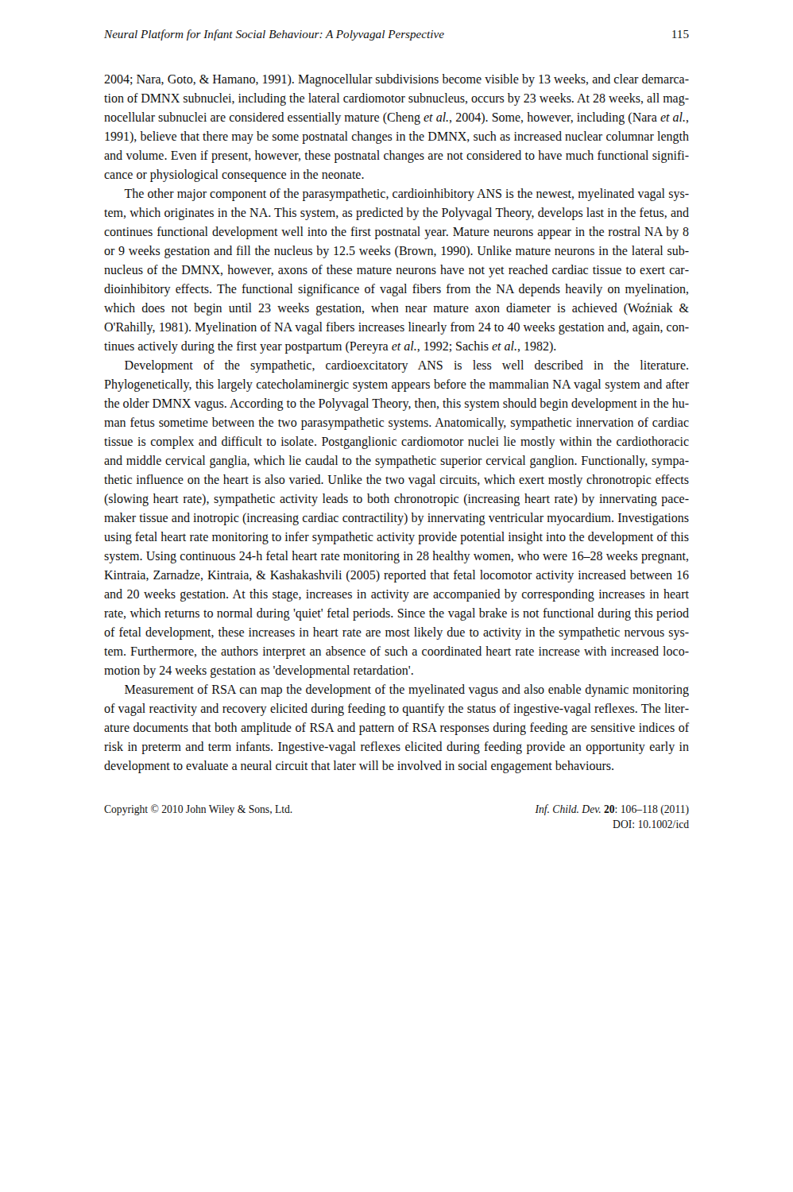Neural Platform for Infant Social Behaviour: A Polyvagal Perspective 115
2004; Nara, Goto, & Hamano, 1991). Magnocellular subdivisions become visible by 13 weeks, and clear demarcation of DMNX subnuclei, including the lateral cardiomotor subnucleus, occurs by 23 weeks. At 28 weeks, all magnocellular subnuclei are considered essentially mature (Cheng et al., 2004). Some, however, including (Nara et al., 1991), believe that there may be some postnatal changes in the DMNX, such as increased nuclear columnar length and volume. Even if present, however, these postnatal changes are not considered to have much functional significance or physiological consequence in the neonate.
The other major component of the parasympathetic, cardioinhibitory ANS is the newest, myelinated vagal system, which originates in the NA. This system, as predicted by the Polyvagal Theory, develops last in the fetus, and continues functional development well into the first postnatal year. Mature neurons appear in the rostral NA by 8 or 9 weeks gestation and fill the nucleus by 12.5 weeks (Brown, 1990). Unlike mature neurons in the lateral subnucleus of the DMNX, however, axons of these mature neurons have not yet reached cardiac tissue to exert cardioinhibitory effects. The functional significance of vagal fibers from the NA depends heavily on myelination, which does not begin until 23 weeks gestation, when near mature axon diameter is achieved (Woźniak & O'Rahilly, 1981). Myelination of NA vagal fibers increases linearly from 24 to 40 weeks gestation and, again, continues actively during the first year postpartum (Pereyra et al., 1992; Sachis et al., 1982).
Development of the sympathetic, cardioexcitatory ANS is less well described in the literature. Phylogenetically, this largely catecholaminergic system appears before the mammalian NA vagal system and after the older DMNX vagus. According to the Polyvagal Theory, then, this system should begin development in the human fetus sometime between the two parasympathetic systems. Anatomically, sympathetic innervation of cardiac tissue is complex and difficult to isolate. Postganglionic cardiomotor nuclei lie mostly within the cardiothoracic and middle cervical ganglia, which lie caudal to the sympathetic superior cervical ganglion. Functionally, sympathetic influence on the heart is also varied. Unlike the two vagal circuits, which exert mostly chronotropic effects (slowing heart rate), sympathetic activity leads to both chronotropic (increasing heart rate) by innervating pacemaker tissue and inotropic (increasing cardiac contractility) by innervating ventricular myocardium. Investigations using fetal heart rate monitoring to infer sympathetic activity provide potential insight into the development of this system. Using continuous 24-h fetal heart rate monitoring in 28 healthy women, who were 16–28 weeks pregnant, Kintraia, Zarnadze, Kintraia, & Kashakashvili (2005) reported that fetal locomotor activity increased between 16 and 20 weeks gestation. At this stage, increases in activity are accompanied by corresponding increases in heart rate, which returns to normal during 'quiet' fetal periods. Since the vagal brake is not functional during this period of fetal development, these increases in heart rate are most likely due to activity in the sympathetic nervous system. Furthermore, the authors interpret an absence of such a coordinated heart rate increase with increased locomotion by 24 weeks gestation as 'developmental retardation'.
Measurement of RSA can map the development of the myelinated vagus and also enable dynamic monitoring of vagal reactivity and recovery elicited during feeding to quantify the status of ingestive-vagal reflexes. The literature documents that both amplitude of RSA and pattern of RSA responses during feeding are sensitive indices of risk in preterm and term infants. Ingestive-vagal reflexes elicited during feeding provide an opportunity early in development to evaluate a neural circuit that later will be involved in social engagement behaviours.
Copyright © 2010 John Wiley & Sons, Ltd. Inf. Child. Dev. 20: 106–118 (2011)
DOI: 10.1002/icd